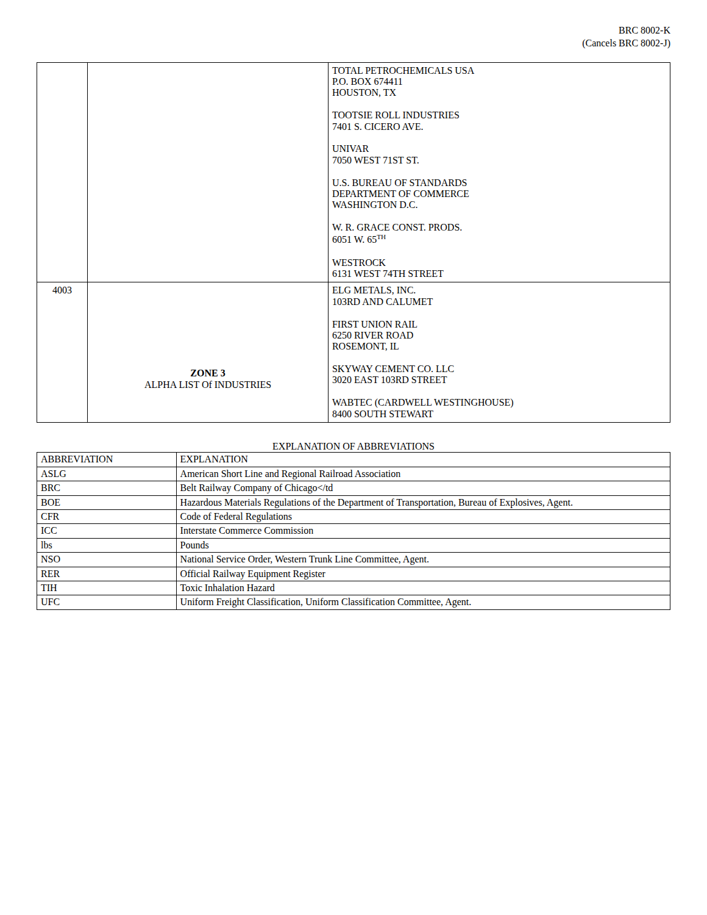BRC 8002-K
(Cancels BRC 8002-J)
| | | TOTAL PETROCHEMICALS USA P.O. BOX 674411 HOUSTON, TX TOOTSIE ROLL INDUSTRIES 7401 S. CICERO AVE. UNIVAR 7050 WEST 71ST ST. U.S. BUREAU OF STANDARDS DEPARTMENT OF COMMERCE WASHINGTON D.C. W. R. GRACE CONST. PRODS. 6051 W. 65 TH WESTROCK 6131 WEST 74TH STREET |
| 4003 | ZONE 3 ALPHA LIST Of INDUSTRIES | ELG METALS, INC. 103RD AND CALUMET FIRST UNION RAIL 6250 RIVER ROAD ROSEMONT, IL SKYWAY CEMENT CO. LLC 3020 EAST 103RD STREET WABTEC (CARDWELL WESTINGHOUSE) 8400 SOUTH STEWART |
EXPLANATION OF ABBREVIATIONS
| ABBREVIATION | EXPLANATION |
| ASLG | American Short Line and Regional Railroad Association |
| BRC | Belt Railway Company of Chicago</td |
| BOE | Hazardous Materials Regulations of the Department of Transportation, Bureau of Explosives, Agent. |
| CFR | Code of Federal Regulations |
| ICC | Interstate Commerce Commission |
| lbs | Pounds |
| NSO | National Service Order, Western Trunk Line Committee, Agent. |
| RER | Official Railway Equipment Register |
| TIH | Toxic Inhalation Hazard |
| UFC | Uniform Freight Classification, Uniform Classification Committee, Agent. |